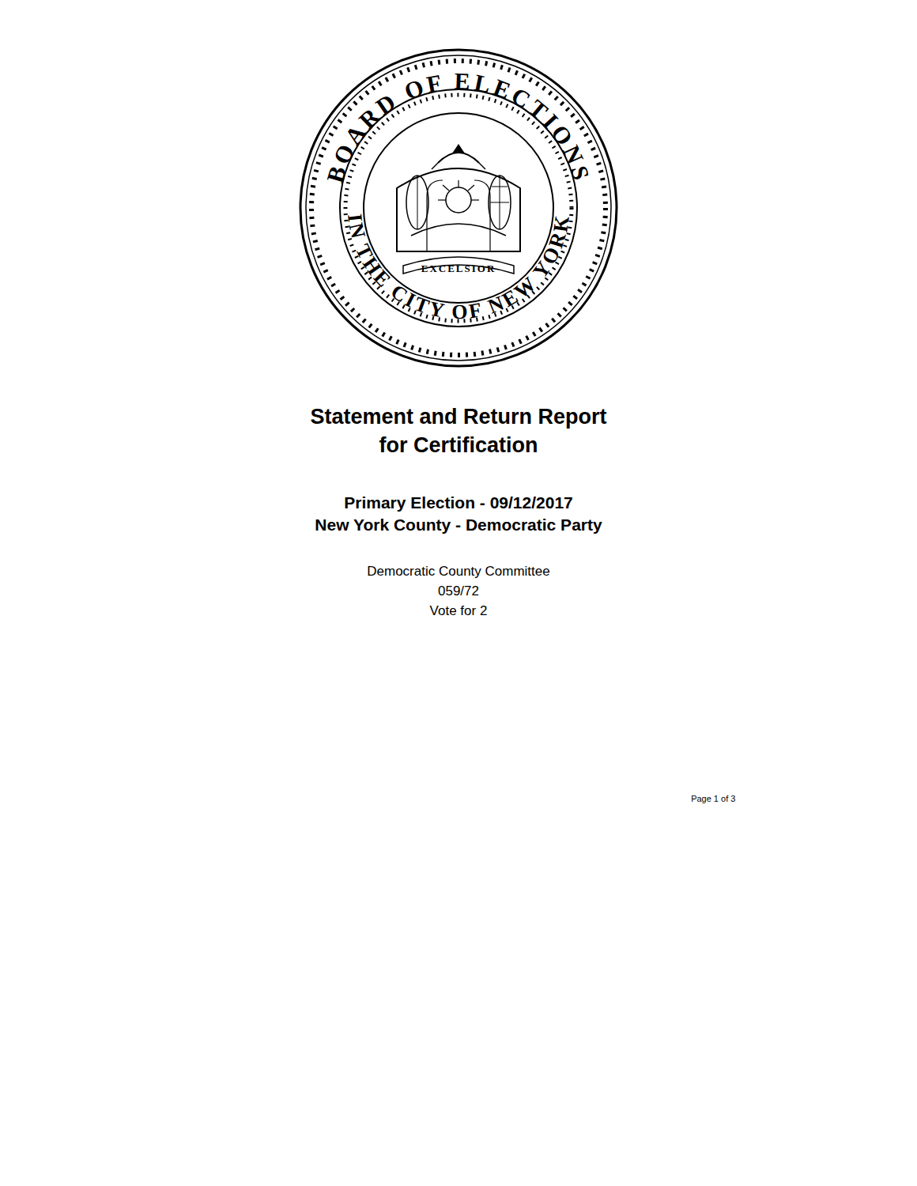Statement and Return Report
for Certification
Primary Election - 09/12/2017
New York County - Democratic Party
Democratic County Committee
059/72
Vote for 2
Page 1 of 3